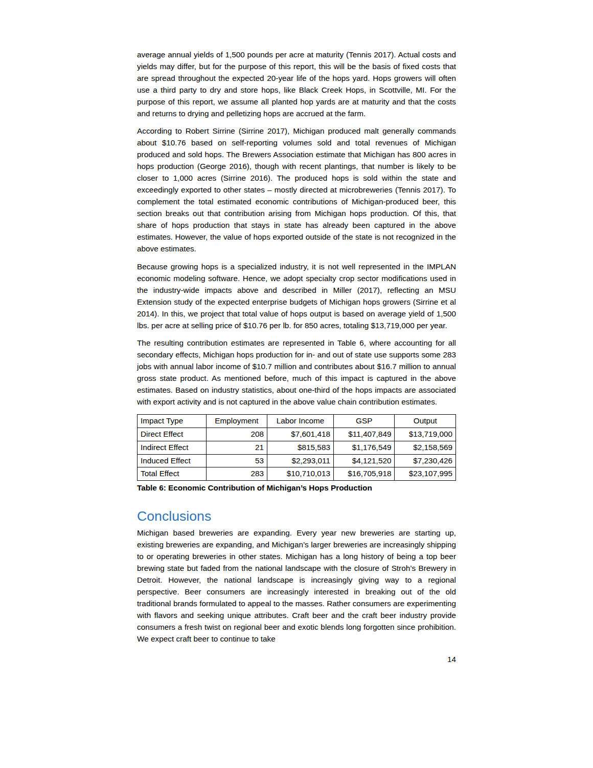average annual yields of 1,500 pounds per acre at maturity (Tennis 2017). Actual costs and yields may differ, but for the purpose of this report, this will be the basis of fixed costs that are spread throughout the expected 20-year life of the hops yard. Hops growers will often use a third party to dry and store hops, like Black Creek Hops, in Scottville, MI. For the purpose of this report, we assume all planted hop yards are at maturity and that the costs and returns to drying and pelletizing hops are accrued at the farm.
According to Robert Sirrine (Sirrine 2017), Michigan produced malt generally commands about $10.76 based on self-reporting volumes sold and total revenues of Michigan produced and sold hops. The Brewers Association estimate that Michigan has 800 acres in hops production (George 2016), though with recent plantings, that number is likely to be closer to 1,000 acres (Sirrine 2016). The produced hops is sold within the state and exceedingly exported to other states – mostly directed at microbreweries (Tennis 2017). To complement the total estimated economic contributions of Michigan-produced beer, this section breaks out that contribution arising from Michigan hops production. Of this, that share of hops production that stays in state has already been captured in the above estimates. However, the value of hops exported outside of the state is not recognized in the above estimates.
Because growing hops is a specialized industry, it is not well represented in the IMPLAN economic modeling software. Hence, we adopt specialty crop sector modifications used in the industry-wide impacts above and described in Miller (2017), reflecting an MSU Extension study of the expected enterprise budgets of Michigan hops growers (Sirrine et al 2014). In this, we project that total value of hops output is based on average yield of 1,500 lbs. per acre at selling price of $10.76 per lb. for 850 acres, totaling $13,719,000 per year.
The resulting contribution estimates are represented in Table 6, where accounting for all secondary effects, Michigan hops production for in- and out of state use supports some 283 jobs with annual labor income of $10.7 million and contributes about $16.7 million to annual gross state product. As mentioned before, much of this impact is captured in the above estimates. Based on industry statistics, about one-third of the hops impacts are associated with export activity and is not captured in the above value chain contribution estimates.
| Impact Type | Employment | Labor Income | GSP | Output |
| --- | --- | --- | --- | --- |
| Direct Effect | 208 | $7,601,418 | $11,407,849 | $13,719,000 |
| Indirect Effect | 21 | $815,583 | $1,176,549 | $2,158,569 |
| Induced Effect | 53 | $2,293,011 | $4,121,520 | $7,230,426 |
| Total Effect | 283 | $10,710,013 | $16,705,918 | $23,107,995 |
Table 6: Economic Contribution of Michigan’s Hops Production
Conclusions
Michigan based breweries are expanding. Every year new breweries are starting up, existing breweries are expanding, and Michigan’s larger breweries are increasingly shipping to or operating breweries in other states. Michigan has a long history of being a top beer brewing state but faded from the national landscape with the closure of Stroh’s Brewery in Detroit. However, the national landscape is increasingly giving way to a regional perspective. Beer consumers are increasingly interested in breaking out of the old traditional brands formulated to appeal to the masses. Rather consumers are experimenting with flavors and seeking unique attributes. Craft beer and the craft beer industry provide consumers a fresh twist on regional beer and exotic blends long forgotten since prohibition. We expect craft beer to continue to take
14